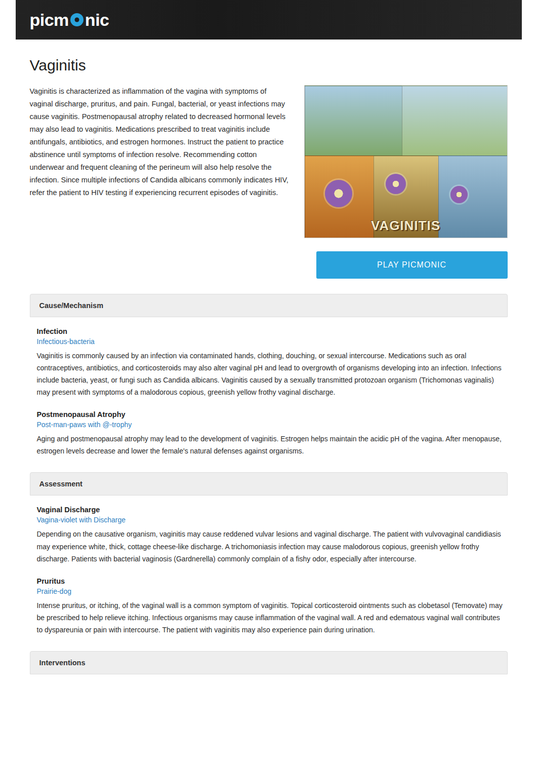picm nic
Vaginitis
Vaginitis is characterized as inflammation of the vagina with symptoms of vaginal discharge, pruritus, and pain. Fungal, bacterial, or yeast infections may cause vaginitis. Postmenopausal atrophy related to decreased hormonal levels may also lead to vaginitis. Medications prescribed to treat vaginitis include antifungals, antibiotics, and estrogen hormones. Instruct the patient to practice abstinence until symptoms of infection resolve. Recommending cotton underwear and frequent cleaning of the perineum will also help resolve the infection. Since multiple infections of Candida albicans commonly indicates HIV, refer the patient to HIV testing if experiencing recurrent episodes of vaginitis.
VAGINITIS
PLAY PICMONIC
Cause/Mechanism
Infection
Infectious-bacteria
Vaginitis is commonly caused by an infection via contaminated hands, clothing, douching, or sexual intercourse. Medications such as oral contraceptives, antibiotics, and corticosteroids may also alter vaginal pH and lead to overgrowth of organisms developing into an infection. Infections include bacteria, yeast, or fungi such as Candida albicans. Vaginitis caused by a sexually transmitted protozoan organism (Trichomonas vaginalis) may present with symptoms of a malodorous copious, greenish yellow frothy vaginal discharge.
Postmenopausal Atrophy
Post-man-paws with @-trophy
Aging and postmenopausal atrophy may lead to the development of vaginitis. Estrogen helps maintain the acidic pH of the vagina. After menopause, estrogen levels decrease and lower the female's natural defenses against organisms.
Assessment
Vaginal Discharge
Vagina-violet with Discharge
Depending on the causative organism, vaginitis may cause reddened vulvar lesions and vaginal discharge. The patient with vulvovaginal candidiasis may experience white, thick, cottage cheese-like discharge. A trichomoniasis infection may cause malodorous copious, greenish yellow frothy discharge. Patients with bacterial vaginosis (Gardnerella) commonly complain of a fishy odor, especially after intercourse.
Pruritus
Prairie-dog
Intense pruritus, or itching, of the vaginal wall is a common symptom of vaginitis. Topical corticosteroid ointments such as clobetasol (Temovate) may be prescribed to help relieve itching. Infectious organisms may cause inflammation of the vaginal wall. A red and edematous vaginal wall contributes to dyspareunia or pain with intercourse. The patient with vaginitis may also experience pain during urination.
Interventions